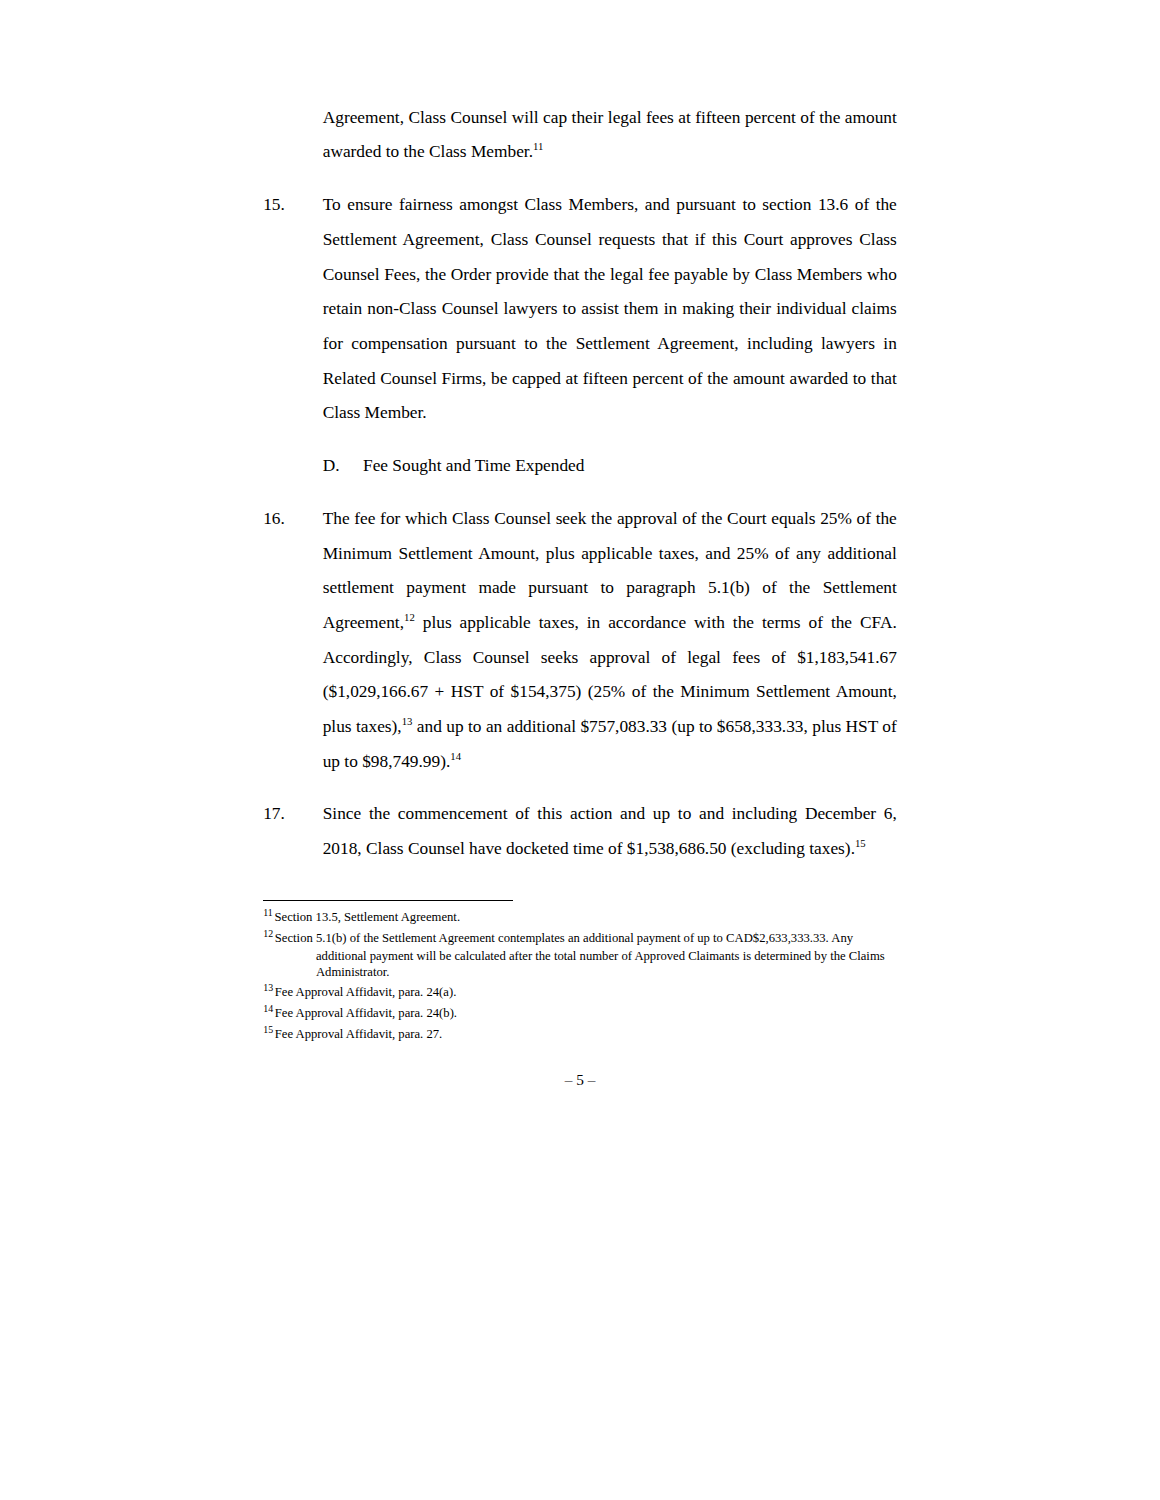Agreement, Class Counsel will cap their legal fees at fifteen percent of the amount awarded to the Class Member.11
15.
To ensure fairness amongst Class Members, and pursuant to section 13.6 of the Settlement Agreement, Class Counsel requests that if this Court approves Class Counsel Fees, the Order provide that the legal fee payable by Class Members who retain non-Class Counsel lawyers to assist them in making their individual claims for compensation pursuant to the Settlement Agreement, including lawyers in Related Counsel Firms, be capped at fifteen percent of the amount awarded to that Class Member.
D.
Fee Sought and Time Expended
16.
The fee for which Class Counsel seek the approval of the Court equals 25% of the Minimum Settlement Amount, plus applicable taxes, and 25% of any additional settlement payment made pursuant to paragraph 5.1(b) of the Settlement Agreement,12 plus applicable taxes, in accordance with the terms of the CFA. Accordingly, Class Counsel seeks approval of legal fees of $1,183,541.67 ($1,029,166.67 + HST of $154,375) (25% of the Minimum Settlement Amount, plus taxes),13 and up to an additional $757,083.33 (up to $658,333.33, plus HST of up to $98,749.99).14
17.
Since the commencement of this action and up to and including December 6, 2018, Class Counsel have docketed time of $1,538,686.50 (excluding taxes).15
11 Section 13.5, Settlement Agreement.
12 Section 5.1(b) of the Settlement Agreement contemplates an additional payment of up to CAD$2,633,333.33. Any
additional payment will be calculated after the total number of Approved Claimants is determined by the Claims Administrator.
13 Fee Approval Affidavit, para. 24(a).
14 Fee Approval Affidavit, para. 24(b).
15 Fee Approval Affidavit, para. 27.
– 5 –